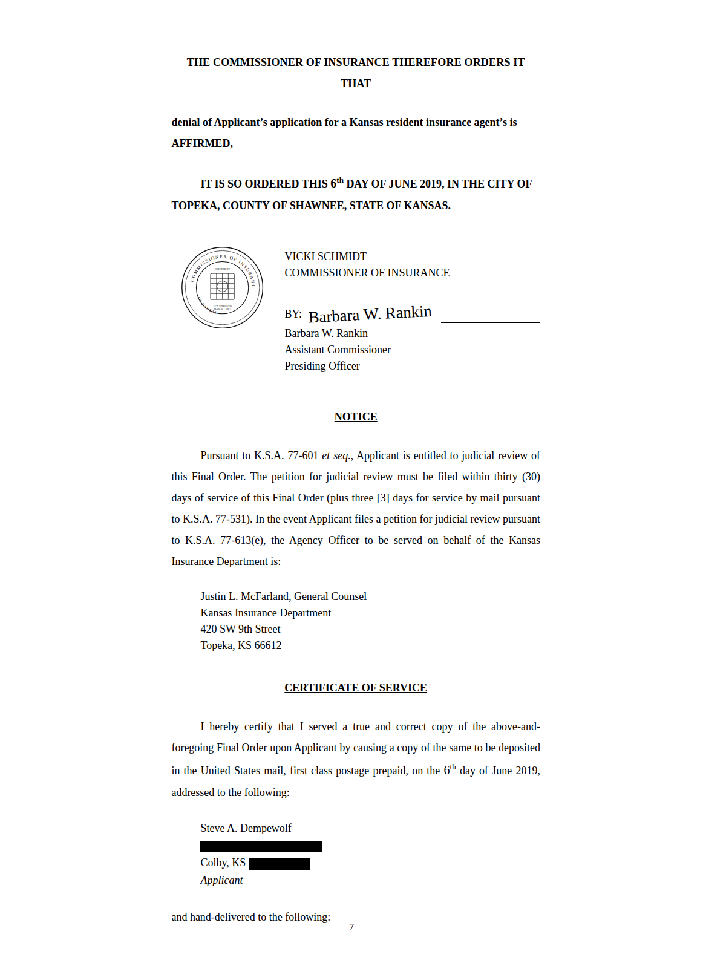THE COMMISSIONER OF INSURANCE THEREFORE ORDERS IT THAT
denial of Applicant’s application for a Kansas resident insurance agent’s is AFFIRMED,
IT IS SO ORDERED THIS 6th DAY OF JUNE 2019, IN THE CITY OF TOPEKA, COUNTY OF SHAWNEE, STATE OF KANSAS.
COMMISSIONER OF INSURANCE OF KANSAS CREATED BY ACT APPROVED MARCH 1, 1871
VICKI SCHMIDT
COMMISSIONER OF INSURANCE
BY: Barbara W. Rankin
Barbara W. Rankin
Assistant Commissioner
Presiding Officer
NOTICE
Pursuant to K.S.A. 77-601 et seq., Applicant is entitled to judicial review of this Final Order. The petition for judicial review must be filed within thirty (30) days of service of this Final Order (plus three [3] days for service by mail pursuant to K.S.A. 77-531). In the event Applicant files a petition for judicial review pursuant to K.S.A. 77-613(e), the Agency Officer to be served on behalf of the Kansas Insurance Department is:
Justin L. McFarland, General Counsel
Kansas Insurance Department
420 SW 9th Street
Topeka, KS 66612
CERTIFICATE OF SERVICE
I hereby certify that I served a true and correct copy of the above-and-foregoing Final Order upon Applicant by causing a copy of the same to be deposited in the United States mail, first class postage prepaid, on the 6th day of June 2019, addressed to the following:
Steve A. Dempewolf
Colby, KS
Applicant
and hand-delivered to the following:
7